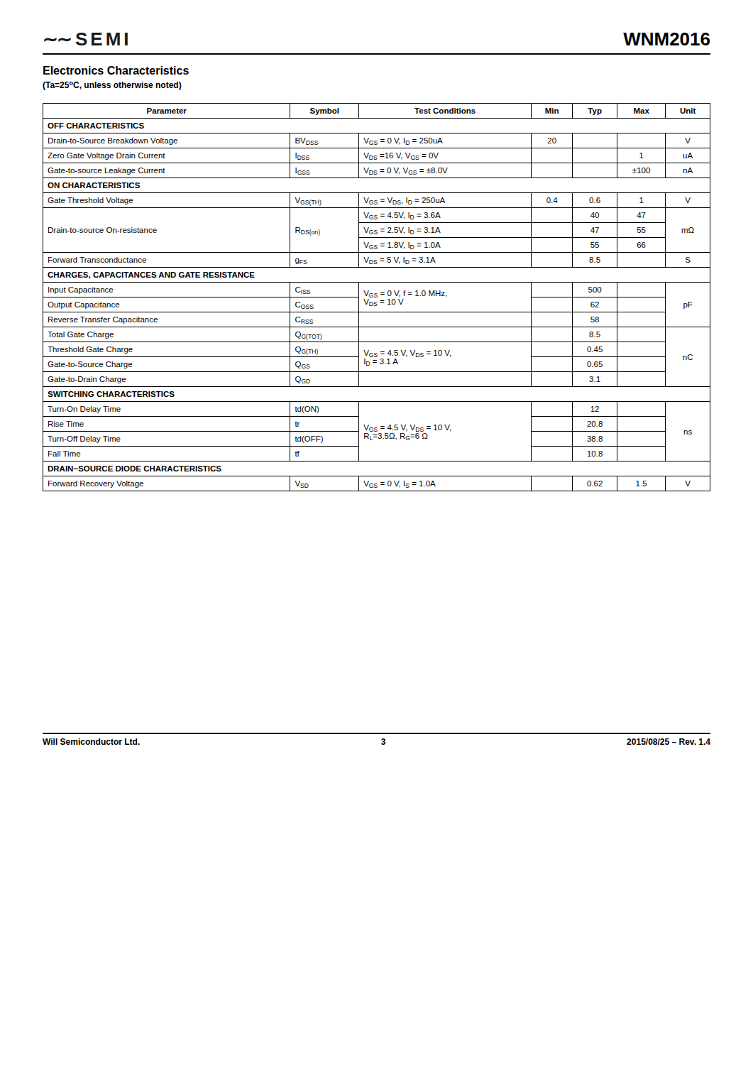∼∼SEMI
WNM2016
Electronics Characteristics
(Ta=25oC, unless otherwise noted)
| Parameter | Symbol | Test Conditions | Min | Typ | Max | Unit |
| --- | --- | --- | --- | --- | --- | --- |
| OFF CHARACTERISTICS |
| Drain-to-Source Breakdown Voltage | BV DSS | V GS = 0 V, I D = 250uA | 20 | | | V |
| Zero Gate Voltage Drain Current | I DSS | V DS =16 V, V GS = 0V | | | 1 | uA |
| Gate-to-source Leakage Current | I GSS | V DS = 0 V, V GS = ±8.0V | | | ±100 | nA |
| ON CHARACTERISTICS |
| Gate Threshold Voltage | V GS(TH) | V GS = V DS , I D = 250uA | 0.4 | 0.6 | 1 | V |
| Drain-to-source On-resistance | R DS(on) | V GS = 4.5V, I D = 3.6A | | 40 | 47 | mΩ |
| V GS = 2.5V, I D = 3.1A | | 47 | 55 |
| V GS = 1.8V, I D = 1.0A | | 55 | 66 |
| Forward Transconductance | g FS | V DS = 5 V, I D = 3.1A | | 8.5 | | S |
| CHARGES, CAPACITANCES AND GATE RESISTANCE |
| Input Capacitance | C ISS | V GS = 0 V, f = 1.0 MHz, V DS = 10 V | | 500 | | pF |
| Output Capacitance | C OSS | | 62 | |
| Reverse Transfer Capacitance | C RSS | | | 58 | |
| Total Gate Charge | Q G(TOT) | | | 8.5 | | nC |
| Threshold Gate Charge | Q G(TH) | V GS = 4.5 V, V DS = 10 V, I D = 3.1 A | | 0.45 | |
| Gate-to-Source Charge | Q GS | | 0.65 | |
| Gate-to-Drain Charge | Q GD | | | 3.1 | |
| SWITCHING CHARACTERISTICS |
| Turn-On Delay Time | td(ON) | V GS = 4.5 V, V DS = 10 V, R L =3.5Ω, R G =6 Ω | | 12 | | ns |
| Rise Time | tr | | 20.8 | |
| Turn-Off Delay Time | td(OFF) | | 38.8 | |
| Fall Time | tf | | 10.8 | |
| DRAIN−SOURCE DIODE CHARACTERISTICS |
| Forward Recovery Voltage | V SD | V GS = 0 V, I S = 1.0A | | 0.62 | 1.5 | V |
Will Semiconductor Ltd.
3
2015/08/25 – Rev. 1.4